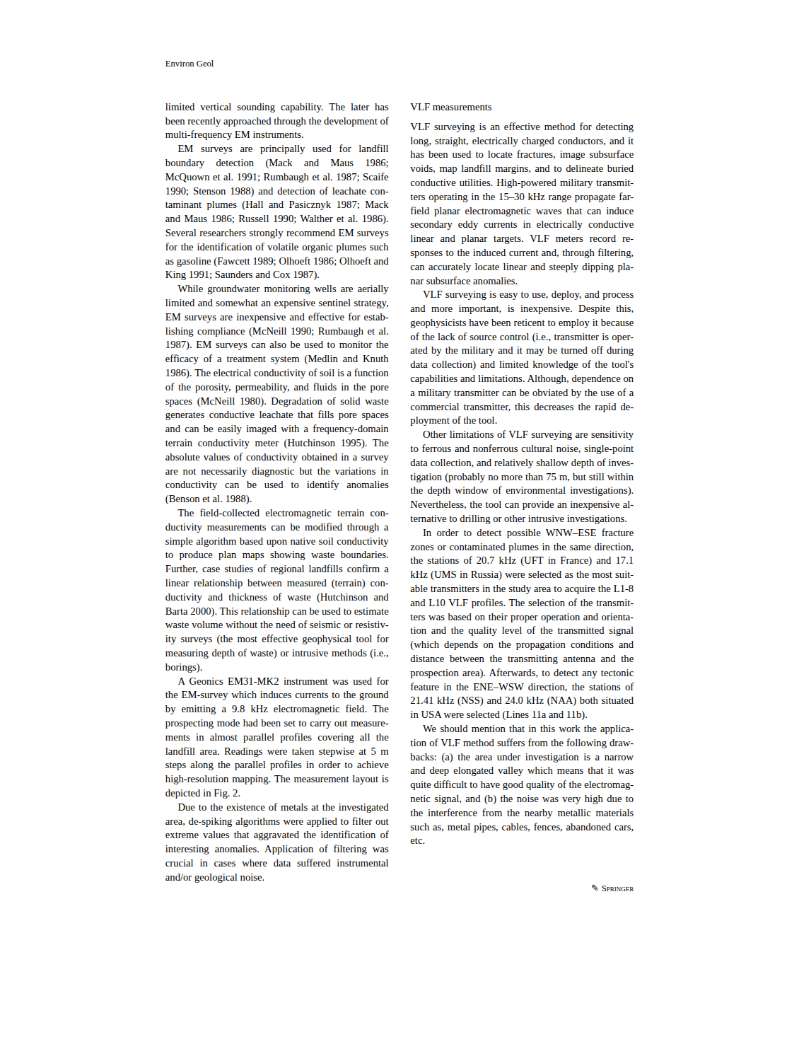Environ Geol
limited vertical sounding capability. The later has been recently approached through the development of multi-frequency EM instruments.
EM surveys are principally used for landfill boundary detection (Mack and Maus 1986; McQuown et al. 1991; Rumbaugh et al. 1987; Scaife 1990; Stenson 1988) and detection of leachate contaminant plumes (Hall and Pasicznyk 1987; Mack and Maus 1986; Russell 1990; Walther et al. 1986). Several researchers strongly recommend EM surveys for the identification of volatile organic plumes such as gasoline (Fawcett 1989; Olhoeft 1986; Olhoeft and King 1991; Saunders and Cox 1987).
While groundwater monitoring wells are aerially limited and somewhat an expensive sentinel strategy, EM surveys are inexpensive and effective for establishing compliance (McNeill 1990; Rumbaugh et al. 1987). EM surveys can also be used to monitor the efficacy of a treatment system (Medlin and Knuth 1986). The electrical conductivity of soil is a function of the porosity, permeability, and fluids in the pore spaces (McNeill 1980). Degradation of solid waste generates conductive leachate that fills pore spaces and can be easily imaged with a frequency-domain terrain conductivity meter (Hutchinson 1995). The absolute values of conductivity obtained in a survey are not necessarily diagnostic but the variations in conductivity can be used to identify anomalies (Benson et al. 1988).
The field-collected electromagnetic terrain conductivity measurements can be modified through a simple algorithm based upon native soil conductivity to produce plan maps showing waste boundaries. Further, case studies of regional landfills confirm a linear relationship between measured (terrain) conductivity and thickness of waste (Hutchinson and Barta 2000). This relationship can be used to estimate waste volume without the need of seismic or resistivity surveys (the most effective geophysical tool for measuring depth of waste) or intrusive methods (i.e., borings).
A Geonics EM31-MK2 instrument was used for the EM-survey which induces currents to the ground by emitting a 9.8 kHz electromagnetic field. The prospecting mode had been set to carry out measurements in almost parallel profiles covering all the landfill area. Readings were taken stepwise at 5 m steps along the parallel profiles in order to achieve high-resolution mapping. The measurement layout is depicted in Fig. 2.
Due to the existence of metals at the investigated area, de-spiking algorithms were applied to filter out extreme values that aggravated the identification of interesting anomalies. Application of filtering was crucial in cases where data suffered instrumental and/or geological noise.
VLF measurements
VLF surveying is an effective method for detecting long, straight, electrically charged conductors, and it has been used to locate fractures, image subsurface voids, map landfill margins, and to delineate buried conductive utilities. High-powered military transmitters operating in the 15–30 kHz range propagate far-field planar electromagnetic waves that can induce secondary eddy currents in electrically conductive linear and planar targets. VLF meters record responses to the induced current and, through filtering, can accurately locate linear and steeply dipping planar subsurface anomalies.
VLF surveying is easy to use, deploy, and process and more important, is inexpensive. Despite this, geophysicists have been reticent to employ it because of the lack of source control (i.e., transmitter is operated by the military and it may be turned off during data collection) and limited knowledge of the tool's capabilities and limitations. Although, dependence on a military transmitter can be obviated by the use of a commercial transmitter, this decreases the rapid deployment of the tool.
Other limitations of VLF surveying are sensitivity to ferrous and nonferrous cultural noise, single-point data collection, and relatively shallow depth of investigation (probably no more than 75 m, but still within the depth window of environmental investigations). Nevertheless, the tool can provide an inexpensive alternative to drilling or other intrusive investigations.
In order to detect possible WNW–ESE fracture zones or contaminated plumes in the same direction, the stations of 20.7 kHz (UFT in France) and 17.1 kHz (UMS in Russia) were selected as the most suitable transmitters in the study area to acquire the L1-8 and L10 VLF profiles. The selection of the transmitters was based on their proper operation and orientation and the quality level of the transmitted signal (which depends on the propagation conditions and distance between the transmitting antenna and the prospection area). Afterwards, to detect any tectonic feature in the ENE–WSW direction, the stations of 21.41 kHz (NSS) and 24.0 kHz (NAA) both situated in USA were selected (Lines 11a and 11b).
We should mention that in this work the application of VLF method suffers from the following drawbacks: (a) the area under investigation is a narrow and deep elongated valley which means that it was quite difficult to have good quality of the electromagnetic signal, and (b) the noise was very high due to the interference from the nearby metallic materials such as, metal pipes, cables, fences, abandoned cars, etc.
✎Springer